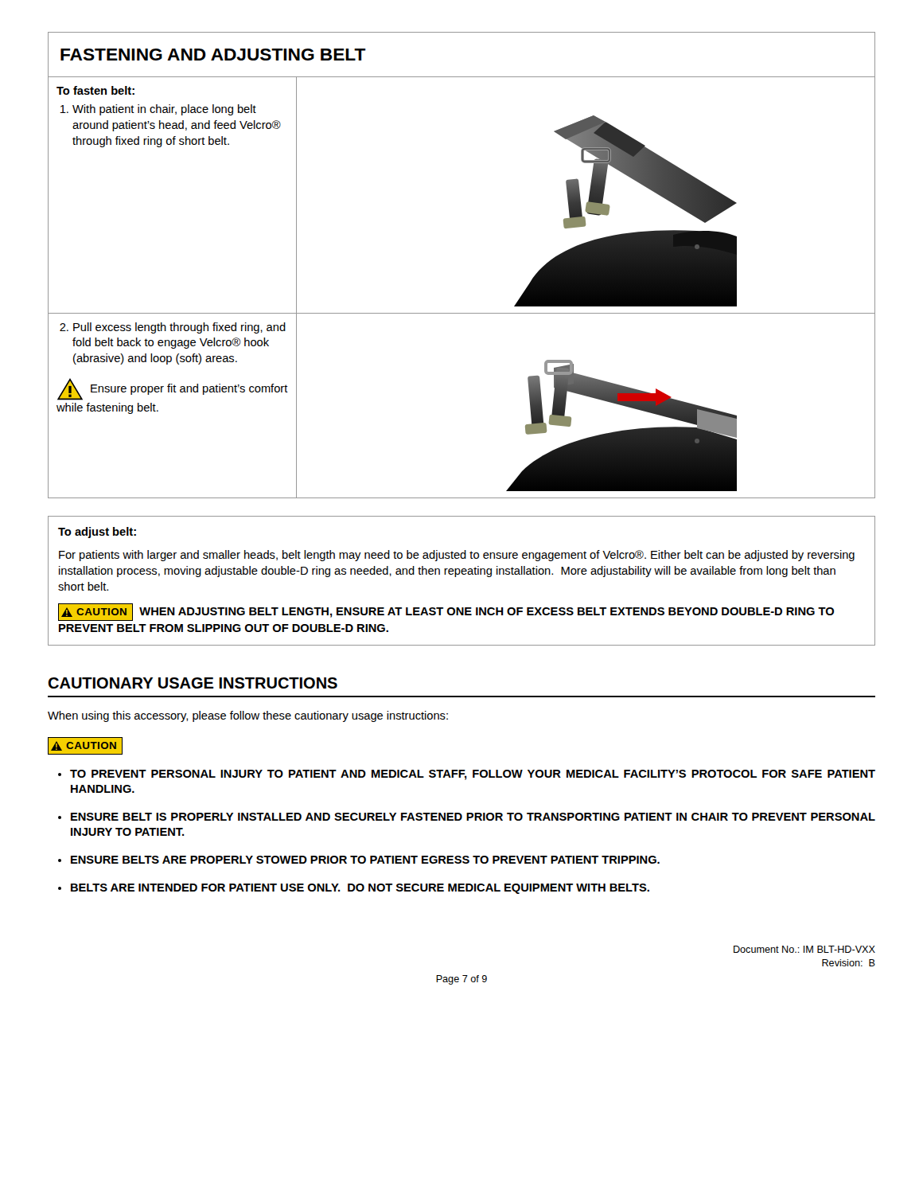| FASTENING AND ADJUSTING BELT |
| To fasten belt: With patient in chair, place long belt around patient’s head, and feed Velcro® through fixed ring of short belt. | |
| Pull excess length through fixed ring, and fold belt back to engage Velcro® hook (abrasive) and loop (soft) areas. Ensure proper fit and patient’s comfort while fastening belt. | |
To adjust belt:
For patients with larger and smaller heads, belt length may need to be adjusted to ensure engagement of Velcro®. Either belt can be adjusted by reversing installation process, moving adjustable double-D ring as needed, and then repeating installation. More adjustability will be available from long belt than short belt.
CAUTION When adjusting belt length, ensure at least one inch of excess belt extends beyond double-D ring to prevent belt from slipping out of double-D ring.
CAUTIONARY USAGE INSTRUCTIONS
When using this accessory, please follow these cautionary usage instructions:
CAUTION
To prevent personal injury to patient and medical staff, follow your medical facility’s protocol for safe patient handling.
Ensure belt is properly installed and securely fastened prior to transporting patient in chair to prevent personal injury to patient.
Ensure belts are properly stowed prior to patient egress to prevent patient tripping.
Belts are intended for patient use only. Do not secure medical equipment with belts.
Document No.: IM BLT-HD-VXX
Revision: B
Page 7 of 9